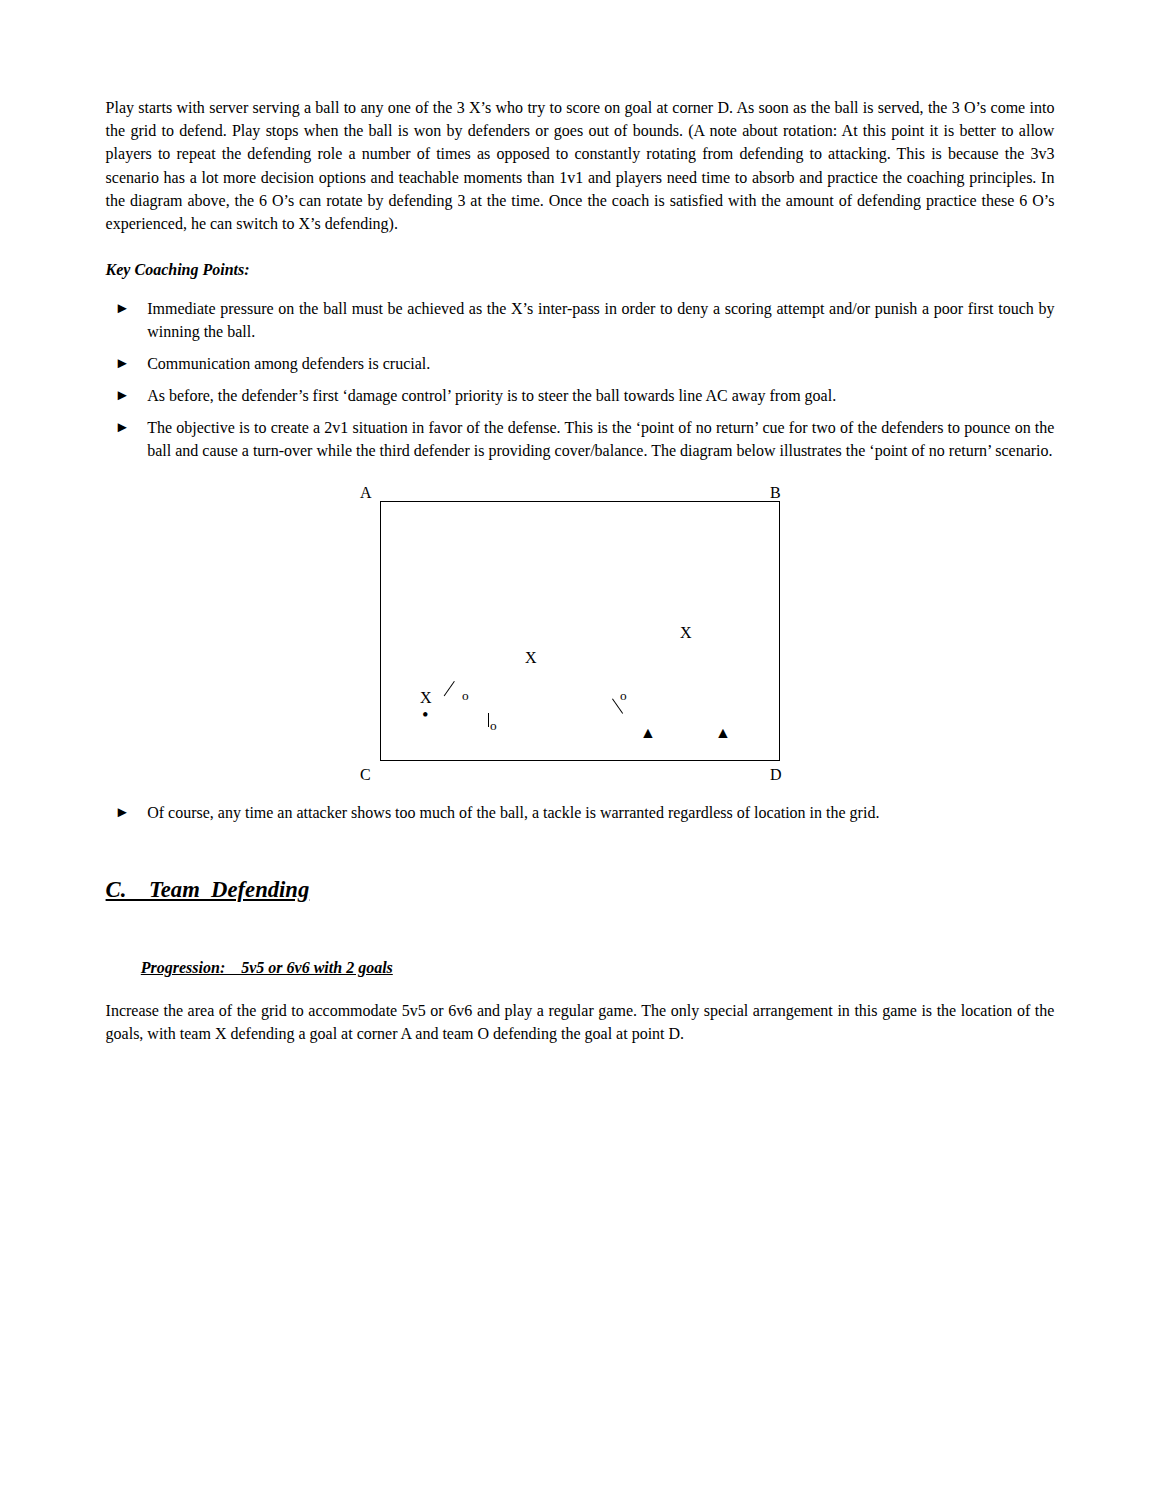Play starts with server serving a ball to any one of the 3 X’s who try to score on goal at corner D. As soon as the ball is served, the 3 O’s come into the grid to defend. Play stops when the ball is won by defenders or goes out of bounds. (A note about rotation: At this point it is better to allow players to repeat the defending role a number of times as opposed to constantly rotating from defending to attacking. This is because the 3v3 scenario has a lot more decision options and teachable moments than 1v1 and players need time to absorb and practice the coaching principles. In the diagram above, the 6 O’s can rotate by defending 3 at the time. Once the coach is satisfied with the amount of defending practice these 6 O’s experienced, he can switch to X’s defending).
Key Coaching Points:
Immediate pressure on the ball must be achieved as the X’s inter-pass in order to deny a scoring attempt and/or punish a poor first touch by winning the ball.
Communication among defenders is crucial.
As before, the defender’s first ‘damage control’ priority is to steer the ball towards line AC away from goal.
The objective is to create a 2v1 situation in favor of the defense. This is the ‘point of no return’ cue for two of the defenders to pounce on the ball and cause a turn-over while the third defender is providing cover/balance. The diagram below illustrates the ‘point of no return’ scenario.
A B C D X X X • o o o ▲ ▲
Of course, any time an attacker shows too much of the ball, a tackle is warranted regardless of location in the grid.
C. Team Defending
Progression: 5v5 or 6v6 with 2 goals
Increase the area of the grid to accommodate 5v5 or 6v6 and play a regular game. The only special arrangement in this game is the location of the goals, with team X defending a goal at corner A and team O defending the goal at point D.